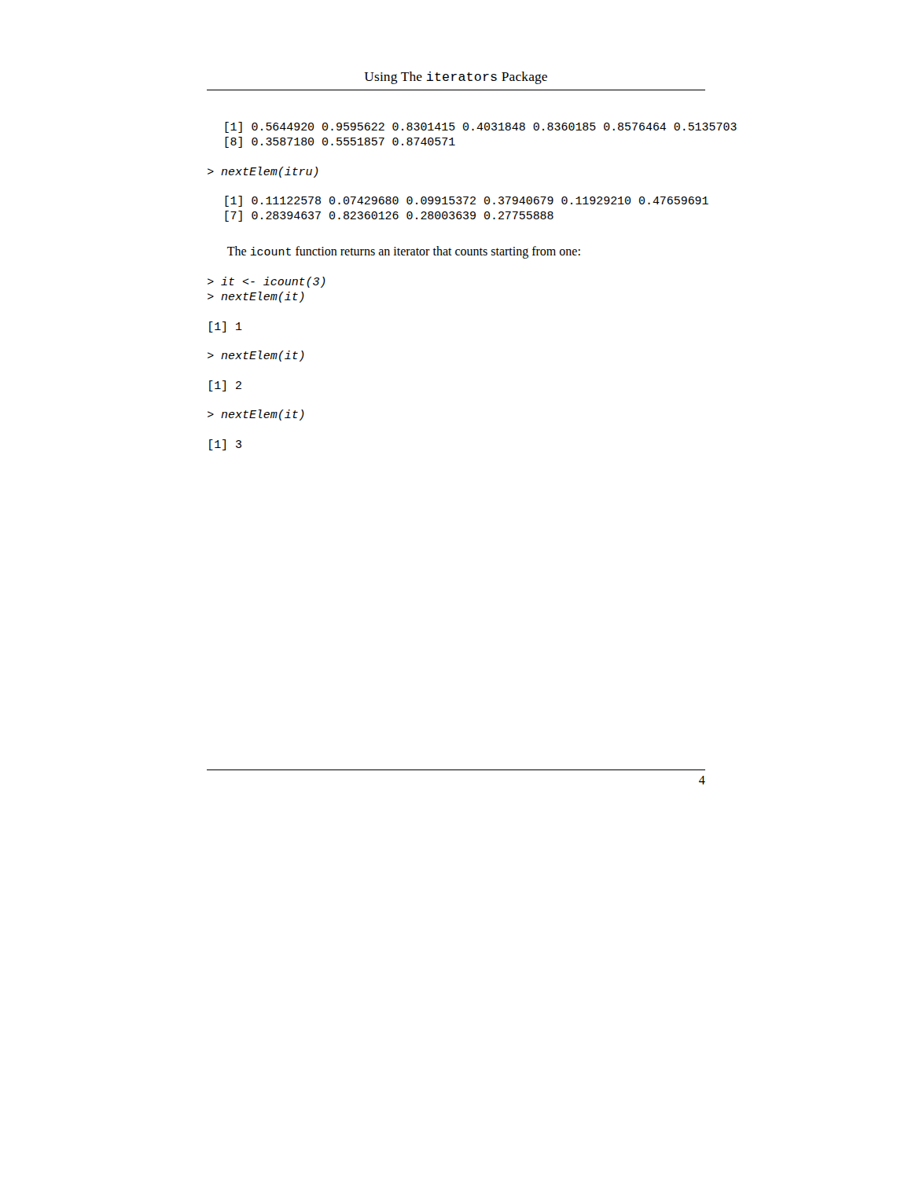Using The iterators Package
 [1] 0.5644920 0.9595622 0.8301415 0.4031848 0.8360185 0.8576464 0.5135703
 [8] 0.3587180 0.5551857 0.8740571
> nextElem(itru)
 [1] 0.11122578 0.07429680 0.09915372 0.37940679 0.11929210 0.47659691
 [7] 0.28394637 0.82360126 0.28003639 0.27755888
The icount function returns an iterator that counts starting from one:
> it <- icount(3)
> nextElem(it)
[1] 1
> nextElem(it)
[1] 2
> nextElem(it)
[1] 3
4